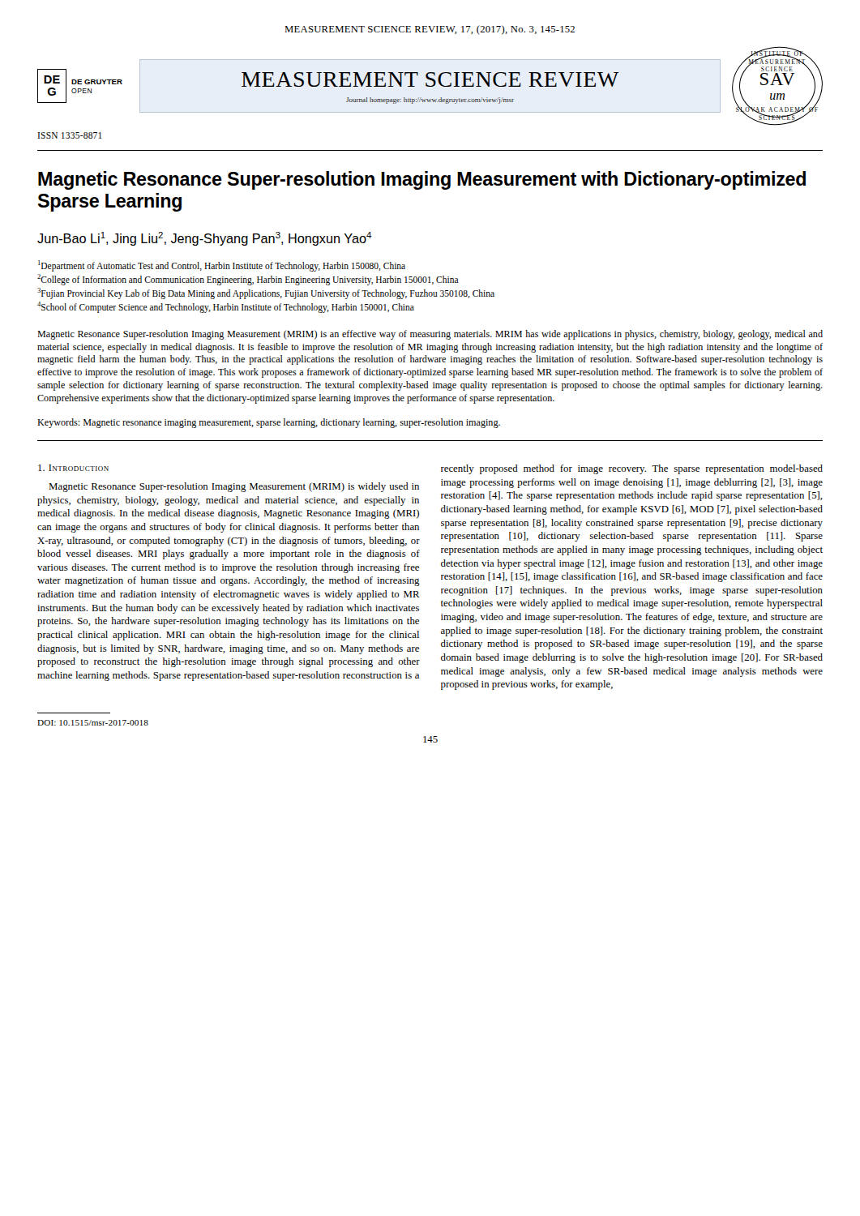MEASUREMENT SCIENCE REVIEW, 17, (2017), No. 3, 145-152
DE G
DE GRUYTER
OPEN
MEASUREMENT SCIENCE REVIEW
Journal homepage: http://www.degruyter.com/view/j/msr
INSTITUTE OF MEASUREMENT SCIENCE
SAV
um
SLOVAK ACADEMY OF SCIENCES
ISSN 1335-8871
Magnetic Resonance Super-resolution Imaging Measurement with Dictionary-optimized Sparse Learning
Jun-Bao Li1, Jing Liu2, Jeng-Shyang Pan3, Hongxun Yao4
1Department of Automatic Test and Control, Harbin Institute of Technology, Harbin 150080, China
2College of Information and Communication Engineering, Harbin Engineering University, Harbin 150001, China
3Fujian Provincial Key Lab of Big Data Mining and Applications, Fujian University of Technology, Fuzhou 350108, China
4School of Computer Science and Technology, Harbin Institute of Technology, Harbin 150001, China
Magnetic Resonance Super-resolution Imaging Measurement (MRIM) is an effective way of measuring materials. MRIM has wide applications in physics, chemistry, biology, geology, medical and material science, especially in medical diagnosis. It is feasible to improve the resolution of MR imaging through increasing radiation intensity, but the high radiation intensity and the longtime of magnetic field harm the human body. Thus, in the practical applications the resolution of hardware imaging reaches the limitation of resolution. Software-based super-resolution technology is effective to improve the resolution of image. This work proposes a framework of dictionary-optimized sparse learning based MR super-resolution method. The framework is to solve the problem of sample selection for dictionary learning of sparse reconstruction. The textural complexity-based image quality representation is proposed to choose the optimal samples for dictionary learning. Comprehensive experiments show that the dictionary-optimized sparse learning improves the performance of sparse representation.
Keywords: Magnetic resonance imaging measurement, sparse learning, dictionary learning, super-resolution imaging.
1. Introduction
Magnetic Resonance Super-resolution Imaging Measurement (MRIM) is widely used in physics, chemistry, biology, geology, medical and material science, and especially in medical diagnosis. In the medical disease diagnosis, Magnetic Resonance Imaging (MRI) can image the organs and structures of body for clinical diagnosis. It performs better than X-ray, ultrasound, or computed tomography (CT) in the diagnosis of tumors, bleeding, or blood vessel diseases. MRI plays gradually a more important role in the diagnosis of various diseases. The current method is to improve the resolution through increasing free water magnetization of human tissue and organs. Accordingly, the method of increasing radiation time and radiation intensity of electromagnetic waves is widely applied to MR instruments. But the human body can be excessively heated by radiation which inactivates proteins. So, the hardware super-resolution imaging technology has its limitations on the practical clinical application. MRI can obtain the high-resolution image for the clinical diagnosis, but is limited by SNR, hardware, imaging time, and so on. Many methods are proposed to reconstruct the high-resolution image through signal processing and other machine learning methods. Sparse representation-based super-resolution reconstruction is a recently proposed method for image recovery. The sparse representation model-based image processing performs well on image denoising [1], image deblurring [2], [3], image restoration [4]. The sparse representation methods include rapid sparse representation [5], dictionary-based learning method, for example KSVD [6], MOD [7], pixel selection-based sparse representation [8], locality constrained sparse representation [9], precise dictionary representation [10], dictionary selection-based sparse representation [11]. Sparse representation methods are applied in many image processing techniques, including object detection via hyper spectral image [12], image fusion and restoration [13], and other image restoration [14], [15], image classification [16], and SR-based image classification and face recognition [17] techniques. In the previous works, image sparse super-resolution technologies were widely applied to medical image super-resolution, remote hyperspectral imaging, video and image super-resolution. The features of edge, texture, and structure are applied to image super-resolution [18]. For the dictionary training problem, the constraint dictionary method is proposed to SR-based image super-resolution [19], and the sparse domain based image deblurring is to solve the high-resolution image [20]. For SR-based medical image analysis, only a few SR-based medical image analysis methods were proposed in previous works, for example,
DOI: 10.1515/msr-2017-0018
145